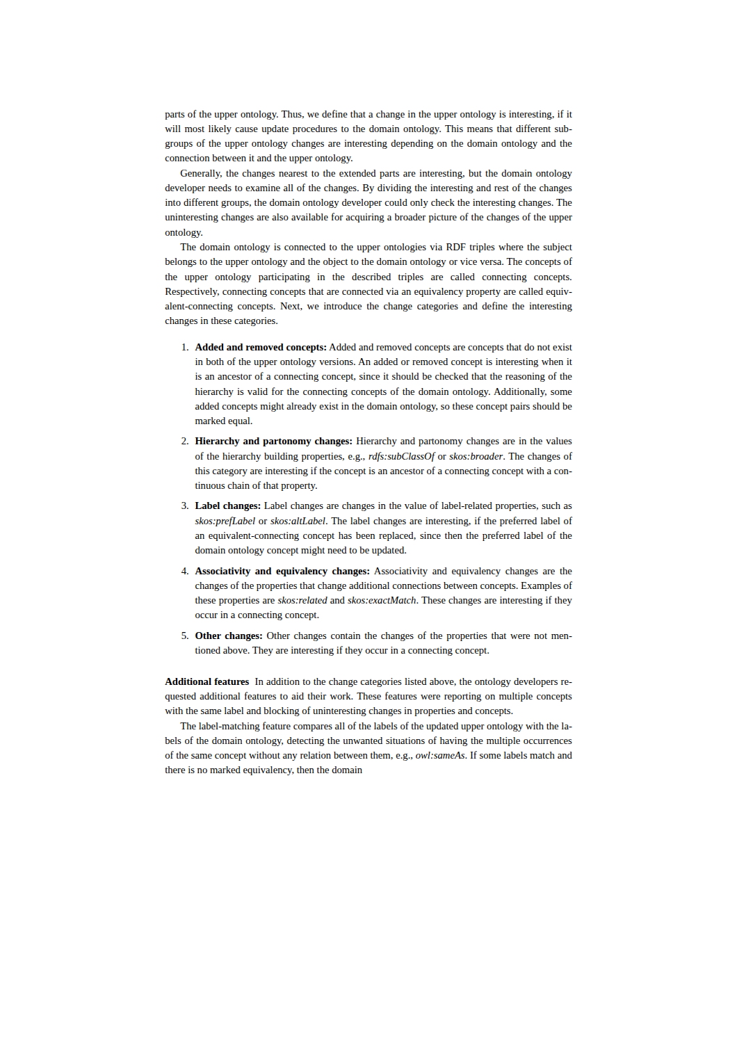parts of the upper ontology. Thus, we define that a change in the upper ontology is interesting, if it will most likely cause update procedures to the domain ontology. This means that different subgroups of the upper ontology changes are interesting depending on the domain ontology and the connection between it and the upper ontology.
Generally, the changes nearest to the extended parts are interesting, but the domain ontology developer needs to examine all of the changes. By dividing the interesting and rest of the changes into different groups, the domain ontology developer could only check the interesting changes. The uninteresting changes are also available for acquiring a broader picture of the changes of the upper ontology.
The domain ontology is connected to the upper ontologies via RDF triples where the subject belongs to the upper ontology and the object to the domain ontology or vice versa. The concepts of the upper ontology participating in the described triples are called connecting concepts. Respectively, connecting concepts that are connected via an equivalency property are called equivalent-connecting concepts. Next, we introduce the change categories and define the interesting changes in these categories.
Added and removed concepts: Added and removed concepts are concepts that do not exist in both of the upper ontology versions. An added or removed concept is interesting when it is an ancestor of a connecting concept, since it should be checked that the reasoning of the hierarchy is valid for the connecting concepts of the domain ontology. Additionally, some added concepts might already exist in the domain ontology, so these concept pairs should be marked equal.
Hierarchy and partonomy changes: Hierarchy and partonomy changes are in the values of the hierarchy building properties, e.g., rdfs:subClassOf or skos:broader. The changes of this category are interesting if the concept is an ancestor of a connecting concept with a continuous chain of that property.
Label changes: Label changes are changes in the value of label-related properties, such as skos:prefLabel or skos:altLabel. The label changes are interesting, if the preferred label of an equivalent-connecting concept has been replaced, since then the preferred label of the domain ontology concept might need to be updated.
Associativity and equivalency changes: Associativity and equivalency changes are the changes of the properties that change additional connections between concepts. Examples of these properties are skos:related and skos:exactMatch. These changes are interesting if they occur in a connecting concept.
Other changes: Other changes contain the changes of the properties that were not mentioned above. They are interesting if they occur in a connecting concept.
Additional features In addition to the change categories listed above, the ontology developers requested additional features to aid their work. These features were reporting on multiple concepts with the same label and blocking of uninteresting changes in properties and concepts.
The label-matching feature compares all of the labels of the updated upper ontology with the labels of the domain ontology, detecting the unwanted situations of having the multiple occurrences of the same concept without any relation between them, e.g., owl:sameAs. If some labels match and there is no marked equivalency, then the domain